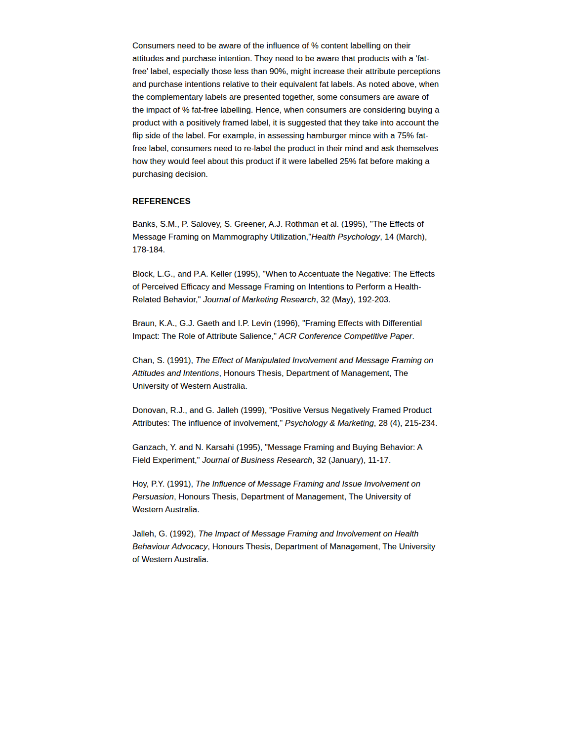Consumers need to be aware of the influence of % content labelling on their attitudes and purchase intention. They need to be aware that products with a 'fat-free' label, especially those less than 90%, might increase their attribute perceptions and purchase intentions relative to their equivalent fat labels. As noted above, when the complementary labels are presented together, some consumers are aware of the impact of % fat-free labelling. Hence, when consumers are considering buying a product with a positively framed label, it is suggested that they take into account the flip side of the label. For example, in assessing hamburger mince with a 75% fat-free label, consumers need to re-label the product in their mind and ask themselves how they would feel about this product if it were labelled 25% fat before making a purchasing decision.
REFERENCES
Banks, S.M., P. Salovey, S. Greener, A.J. Rothman et al. (1995), "The Effects of Message Framing on Mammography Utilization,"Health Psychology, 14 (March), 178-184.
Block, L.G., and P.A. Keller (1995), "When to Accentuate the Negative: The Effects of Perceived Efficacy and Message Framing on Intentions to Perform a Health-Related Behavior," Journal of Marketing Research, 32 (May), 192-203.
Braun, K.A., G.J. Gaeth and I.P. Levin (1996), "Framing Effects with Differential Impact: The Role of Attribute Salience," ACR Conference Competitive Paper.
Chan, S. (1991), The Effect of Manipulated Involvement and Message Framing on Attitudes and Intentions, Honours Thesis, Department of Management, The University of Western Australia.
Donovan, R.J., and G. Jalleh (1999), "Positive Versus Negatively Framed Product Attributes: The influence of involvement," Psychology & Marketing, 28 (4), 215-234.
Ganzach, Y. and N. Karsahi (1995), "Message Framing and Buying Behavior: A Field Experiment," Journal of Business Research, 32 (January), 11-17.
Hoy, P.Y. (1991), The Influence of Message Framing and Issue Involvement on Persuasion, Honours Thesis, Department of Management, The University of Western Australia.
Jalleh, G. (1992), The Impact of Message Framing and Involvement on Health Behaviour Advocacy, Honours Thesis, Department of Management, The University of Western Australia.